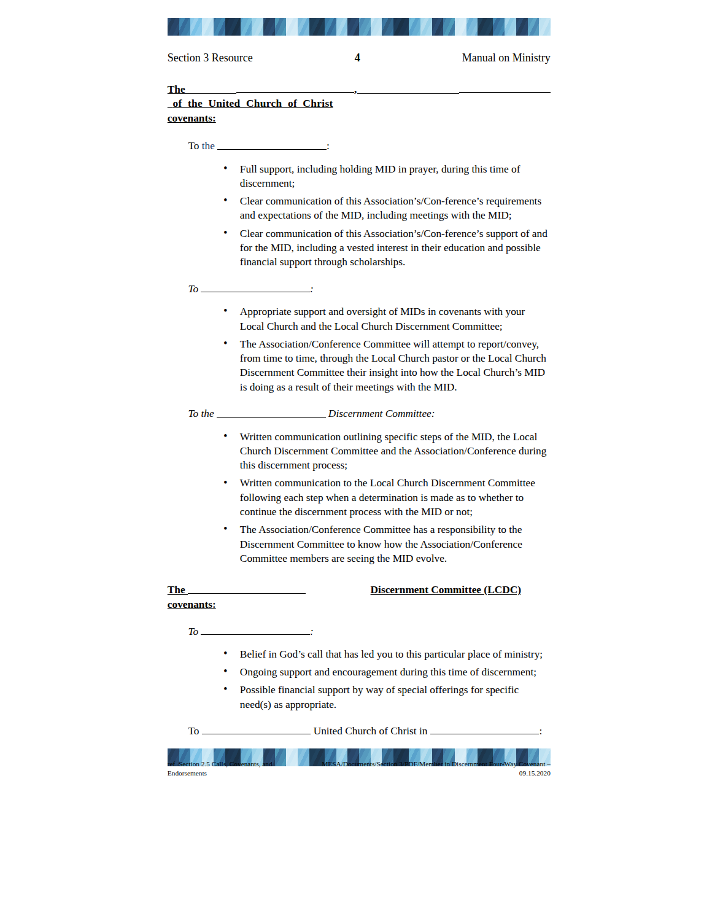Section 3 Resource
4
Manual on Ministry
The , of the United Church of Christ
covenants:
To the :
Full support, including holding MID in prayer, during this time of discernment;
Clear communication of this Association’s/Con-ference’s requirements and expectations of the MID, including meetings with the MID;
Clear communication of this Association’s/Con-ference’s support of and for the MID, including a vested interest in their education and possible financial support through scholarships.
To :
Appropriate support and oversight of MIDs in covenants with your Local Church and the Local Church Discernment Committee;
The Association/Conference Committee will attempt to report/convey, from time to time, through the Local Church pastor or the Local Church Discernment Committee their insight into how the Local Church’s MID is doing as a result of their meetings with the MID.
To the Discernment Committee:
Written communication outlining specific steps of the MID, the Local Church Discernment Committee and the Association/Conference during this discernment process;
Written communication to the Local Church Discernment Committee following each step when a determination is made as to whether to continue the discernment process with the MID or not;
The Association/Conference Committee has a responsibility to the Discernment Committee to know how the Association/Conference Committee members are seeing the MID evolve.
The Discernment Committee (LCDC) covenants:
To :
Belief in God’s call that has led you to this particular place of ministry;
Ongoing support and encouragement during this time of discernment;
Possible financial support by way of special offerings for specific need(s) as appropriate.
To United Church of Christ in :
ref. Section 2.5 Calls, Covenants, and Endorsements
MESA/Documents/Section 3/PDF/Member in Discernment Four-Way Covenant – 09.15.2020